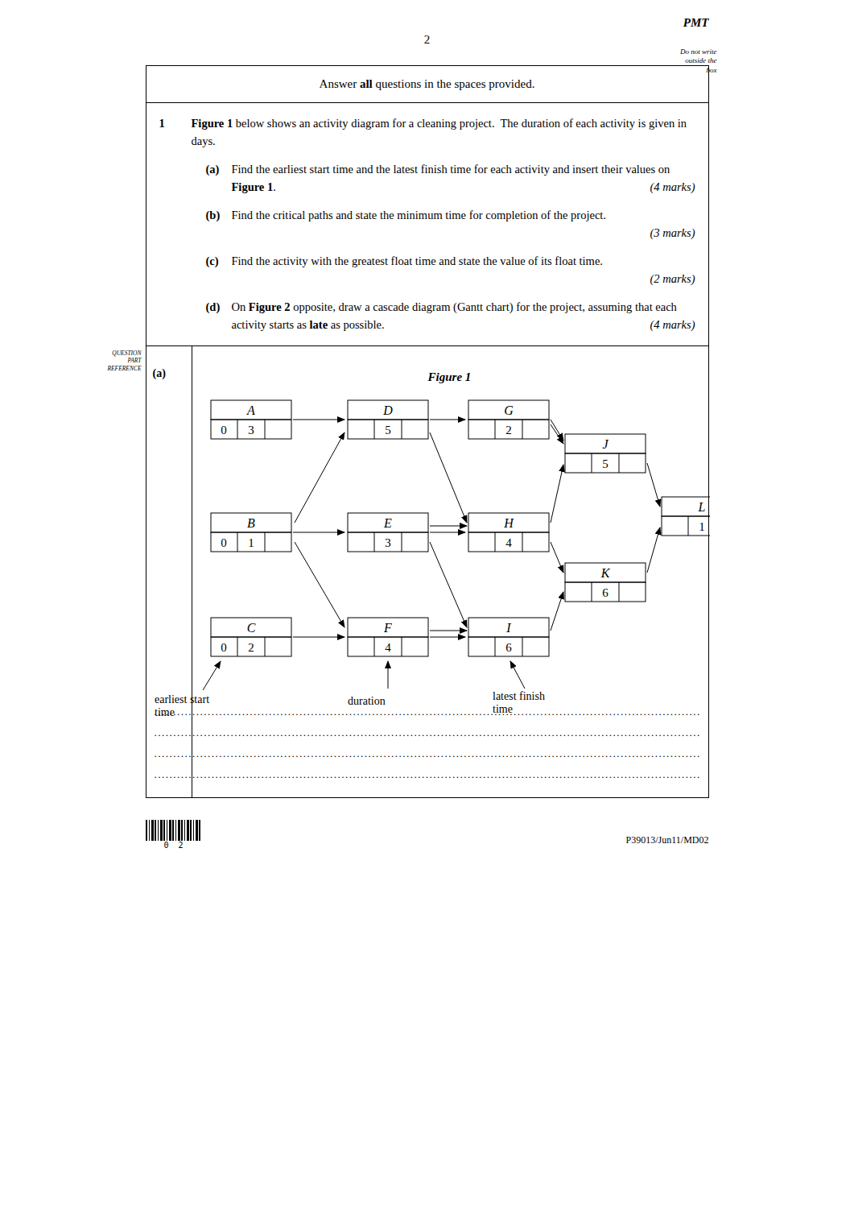PMT
2
Do not write
outside the
box
Answer all questions in the spaces provided.
1
Figure 1 below shows an activity diagram for a cleaning project. The duration of each activity is given in days.
(a)
Find the earliest start time and the latest finish time for each activity and insert their values on Figure 1. (4 marks)
(b)
Find the critical paths and state the minimum time for completion of the project.
(3 marks)
(c)
Find the activity with the greatest float time and state the value of its float time.
(2 marks)
(d)
On Figure 2 opposite, draw a cascade diagram (Gantt chart) for the project, assuming that each activity starts as late as possible. (4 marks)
QUESTION
PART
REFERENCE
(a)
Figure 1
A D G J B E H L K C F I 0 3 5 2 5 0 1 3 4 1 6 0 2 4 6 earliest start time duration latest finish time
..........................................................................................................................................................
..........................................................................................................................................................
..........................................................................................................................................................
..........................................................................................................................................................
0 2
P39013/Jun11/MD02